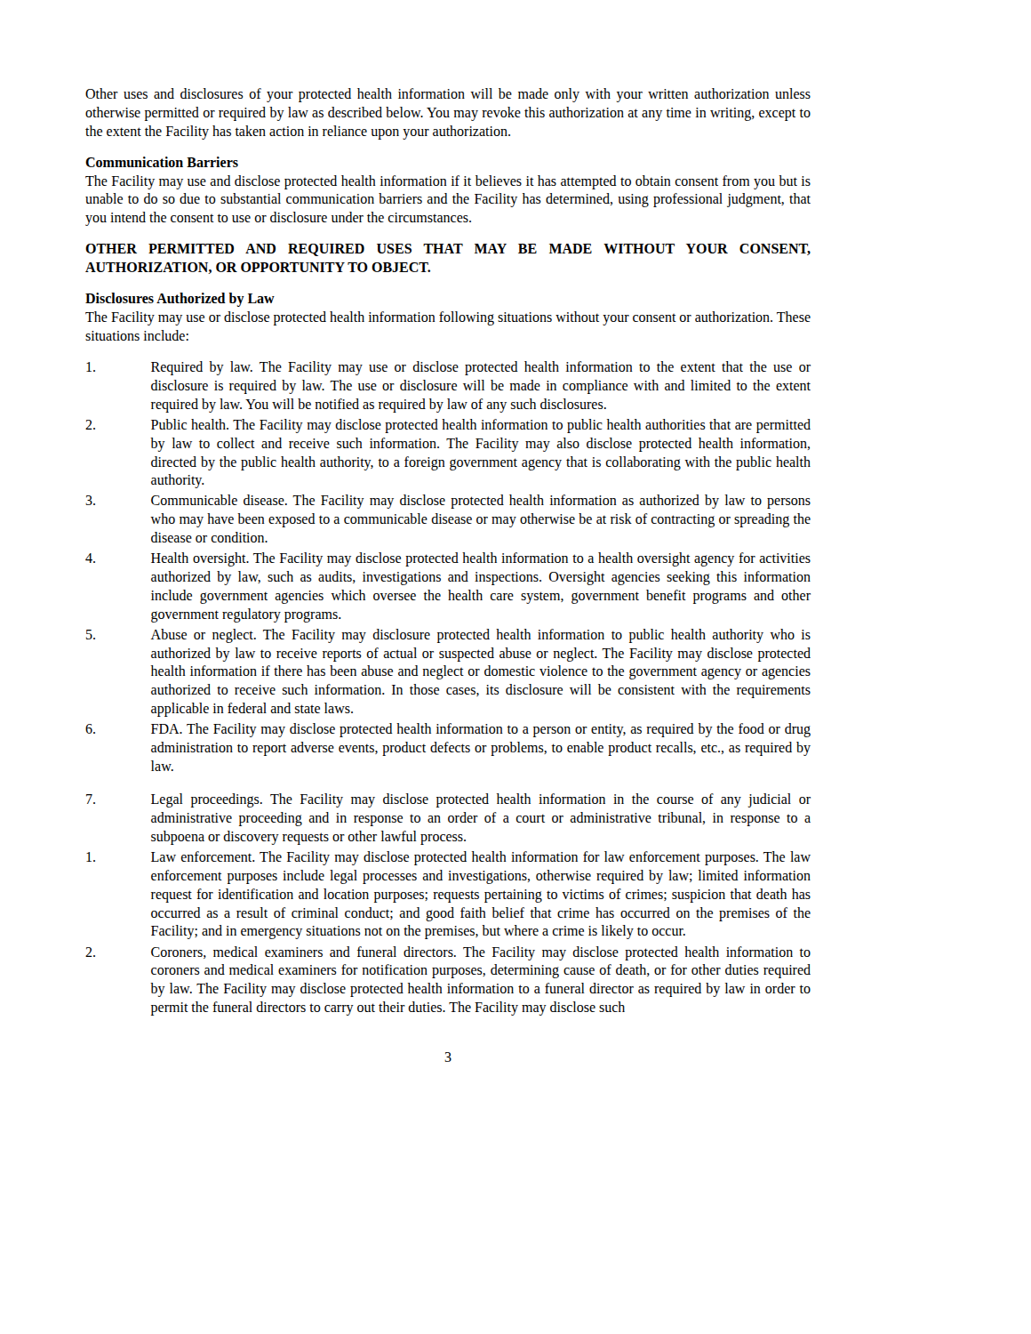Other uses and disclosures of your protected health information will be made only with your written authorization unless otherwise permitted or required by law as described below. You may revoke this authorization at any time in writing, except to the extent the Facility has taken action in reliance upon your authorization.
Communication Barriers
The Facility may use and disclose protected health information if it believes it has attempted to obtain consent from you but is unable to do so due to substantial communication barriers and the Facility has determined, using professional judgment, that you intend the consent to use or disclosure under the circumstances.
OTHER PERMITTED AND REQUIRED USES THAT MAY BE MADE WITHOUT YOUR CONSENT, AUTHORIZATION, OR OPPORTUNITY TO OBJECT.
Disclosures Authorized by Law
The Facility may use or disclose protected health information following situations without your consent or authorization. These situations include:
Required by law. The Facility may use or disclose protected health information to the extent that the use or disclosure is required by law. The use or disclosure will be made in compliance with and limited to the extent required by law. You will be notified as required by law of any such disclosures.
Public health. The Facility may disclose protected health information to public health authorities that are permitted by law to collect and receive such information. The Facility may also disclose protected health information, directed by the public health authority, to a foreign government agency that is collaborating with the public health authority.
Communicable disease. The Facility may disclose protected health information as authorized by law to persons who may have been exposed to a communicable disease or may otherwise be at risk of contracting or spreading the disease or condition.
Health oversight. The Facility may disclose protected health information to a health oversight agency for activities authorized by law, such as audits, investigations and inspections. Oversight agencies seeking this information include government agencies which oversee the health care system, government benefit programs and other government regulatory programs.
Abuse or neglect. The Facility may disclosure protected health information to public health authority who is authorized by law to receive reports of actual or suspected abuse or neglect. The Facility may disclose protected health information if there has been abuse and neglect or domestic violence to the government agency or agencies authorized to receive such information. In those cases, its disclosure will be consistent with the requirements applicable in federal and state laws.
FDA. The Facility may disclose protected health information to a person or entity, as required by the food or drug administration to report adverse events, product defects or problems, to enable product recalls, etc., as required by law.
Legal proceedings. The Facility may disclose protected health information in the course of any judicial or administrative proceeding and in response to an order of a court or administrative tribunal, in response to a subpoena or discovery requests or other lawful process.
Law enforcement. The Facility may disclose protected health information for law enforcement purposes. The law enforcement purposes include legal processes and investigations, otherwise required by law; limited information request for identification and location purposes; requests pertaining to victims of crimes; suspicion that death has occurred as a result of criminal conduct; and good faith belief that crime has occurred on the premises of the Facility; and in emergency situations not on the premises, but where a crime is likely to occur.
Coroners, medical examiners and funeral directors. The Facility may disclose protected health information to coroners and medical examiners for notification purposes, determining cause of death, or for other duties required by law. The Facility may disclose protected health information to a funeral director as required by law in order to permit the funeral directors to carry out their duties. The Facility may disclose such
3